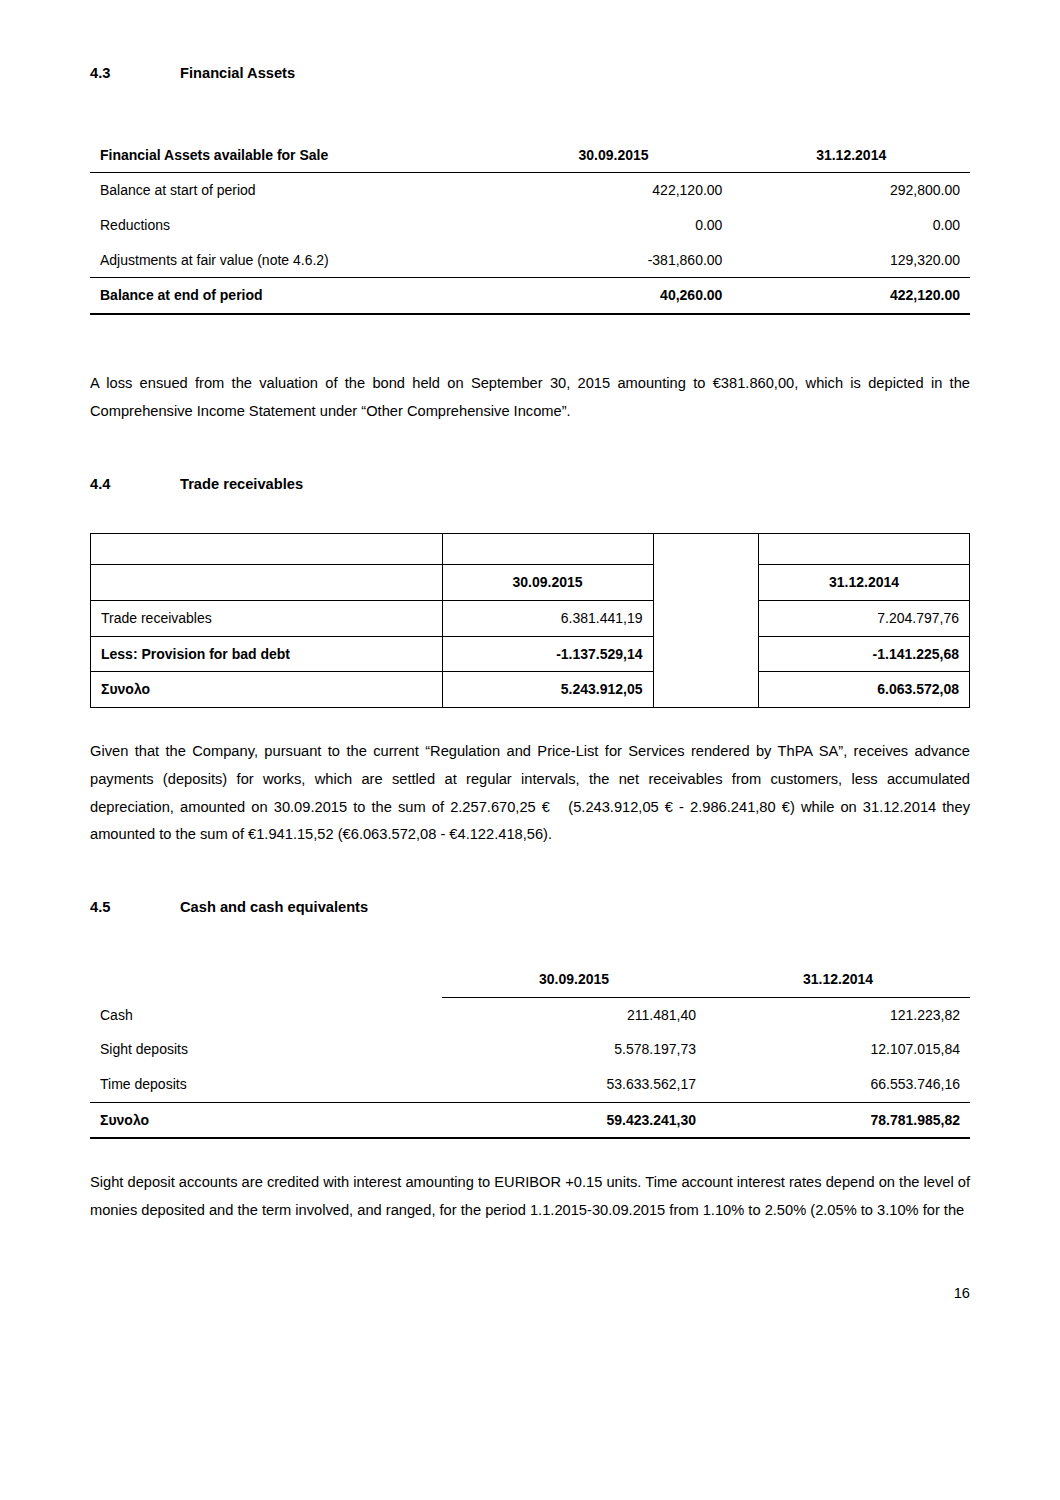4.3 Financial Assets
| Financial Assets available for Sale | 30.09.2015 | 31.12.2014 |
| --- | --- | --- |
| Balance at start of period | 422,120.00 | 292,800.00 |
| Reductions | 0.00 | 0.00 |
| Adjustments at fair value (note 4.6.2) | -381,860.00 | 129,320.00 |
| Balance at end of period | 40,260.00 | 422,120.00 |
A loss ensued from the valuation of the bond held on September 30, 2015 amounting to €381.860,00, which is depicted in the Comprehensive Income Statement under “Other Comprehensive Income”.
4.4 Trade receivables
| | 30.09.2015 | | 31.12.2014 |
| Trade receivables | 6.381.441,19 | | 7.204.797,76 |
| Less: Provision for bad debt | -1.137.529,14 | | -1.141.225,68 |
| Συνολο | 5.243.912,05 | | 6.063.572,08 |
Given that the Company, pursuant to the current “Regulation and Price-List for Services rendered by ThPA SA”, receives advance payments (deposits) for works, which are settled at regular intervals, the net receivables from customers, less accumulated depreciation, amounted on 30.09.2015 to the sum of 2.257.670,25 € (5.243.912,05 € - 2.986.241,80 €) while on 31.12.2014 they amounted to the sum of €1.941.15,52 (€6.063.572,08 - €4.122.418,56).
4.5 Cash and cash equivalents
| | 30.09.2015 | 31.12.2014 |
| --- | --- | --- |
| Cash | 211.481,40 | 121.223,82 |
| Sight deposits | 5.578.197,73 | 12.107.015,84 |
| Time deposits | 53.633.562,17 | 66.553.746,16 |
| Συνολο | 59.423.241,30 | 78.781.985,82 |
Sight deposit accounts are credited with interest amounting to EURIBOR +0.15 units. Time account interest rates depend on the level of monies deposited and the term involved, and ranged, for the period 1.1.2015-30.09.2015 from 1.10% to 2.50% (2.05% to 3.10% for the
16